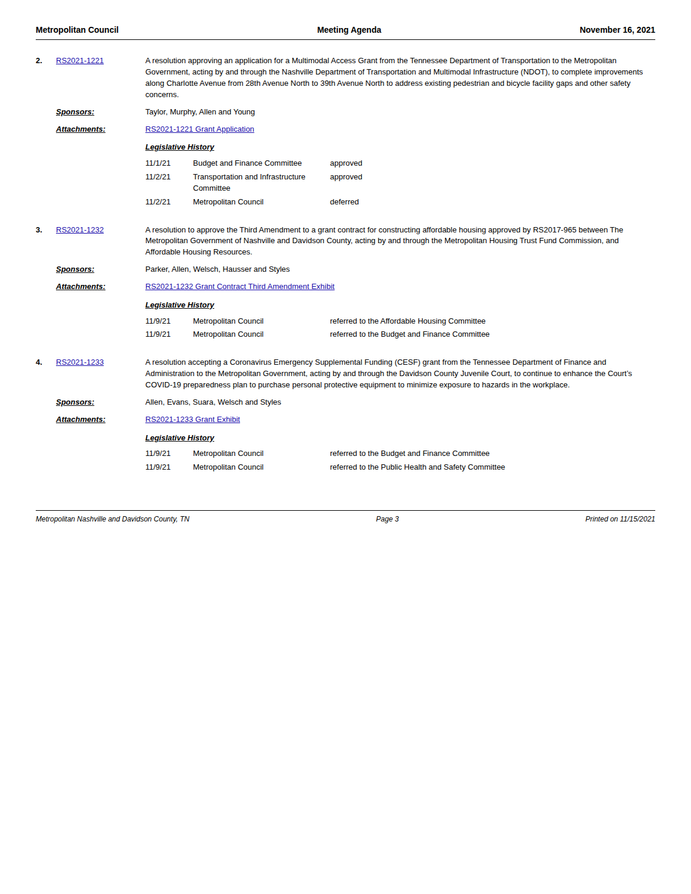Metropolitan Council
Meeting Agenda
November 16, 2021
2.
RS2021-1221
A resolution approving an application for a Multimodal Access Grant from the Tennessee Department of Transportation to the Metropolitan Government, acting by and through the Nashville Department of Transportation and Multimodal Infrastructure (NDOT), to complete improvements along Charlotte Avenue from 28th Avenue North to 39th Avenue North to address existing pedestrian and bicycle facility gaps and other safety concerns.
Sponsors:
Taylor, Murphy, Allen and Young
Attachments:
RS2021-1221 Grant Application
Legislative History
| 11/1/21 | Budget and Finance Committee | approved |
| 11/2/21 | Transportation and Infrastructure Committee | approved |
| 11/2/21 | Metropolitan Council | deferred |
3.
RS2021-1232
A resolution to approve the Third Amendment to a grant contract for constructing affordable housing approved by RS2017-965 between The Metropolitan Government of Nashville and Davidson County, acting by and through the Metropolitan Housing Trust Fund Commission, and Affordable Housing Resources.
Sponsors:
Parker, Allen, Welsch, Hausser and Styles
Attachments:
RS2021-1232 Grant Contract Third Amendment Exhibit
Legislative History
| 11/9/21 | Metropolitan Council | referred to the Affordable Housing Committee |
| 11/9/21 | Metropolitan Council | referred to the Budget and Finance Committee |
4.
RS2021-1233
A resolution accepting a Coronavirus Emergency Supplemental Funding (CESF) grant from the Tennessee Department of Finance and Administration to the Metropolitan Government, acting by and through the Davidson County Juvenile Court, to continue to enhance the Court’s COVID-19 preparedness plan to purchase personal protective equipment to minimize exposure to hazards in the workplace.
Sponsors:
Allen, Evans, Suara, Welsch and Styles
Attachments:
RS2021-1233 Grant Exhibit
Legislative History
| 11/9/21 | Metropolitan Council | referred to the Budget and Finance Committee |
| 11/9/21 | Metropolitan Council | referred to the Public Health and Safety Committee |
Metropolitan Nashville and Davidson County, TN
Page 3
Printed on 11/15/2021